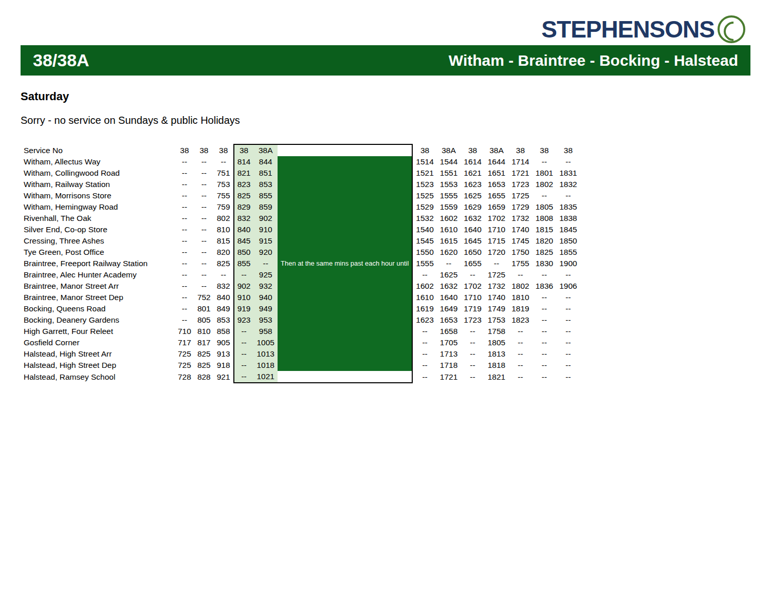STEPHENSONS
38/38A Witham - Braintree - Bocking - Halstead
Saturday
Sorry - no service on Sundays & public Holidays
| Service No | 38 | 38 | 38 | 38 | 38A | | 38 | 38A | 38 | 38A | 38 | 38 | 38 |
| --- | --- | --- | --- | --- | --- | --- | --- | --- | --- | --- | --- | --- | --- |
| Witham, Allectus Way | -- | -- | -- | 814 | 844 | Then at the same mins past each hour until | 1514 | 1544 | 1614 | 1644 | 1714 | -- | -- |
| Witham, Collingwood Road | -- | -- | 751 | 821 | 851 | 1521 | 1551 | 1621 | 1651 | 1721 | 1801 | 1831 |
| Witham, Railway Station | -- | -- | 753 | 823 | 853 | 1523 | 1553 | 1623 | 1653 | 1723 | 1802 | 1832 |
| Witham, Morrisons Store | -- | -- | 755 | 825 | 855 | 1525 | 1555 | 1625 | 1655 | 1725 | -- | -- |
| Witham, Hemingway Road | -- | -- | 759 | 829 | 859 | 1529 | 1559 | 1629 | 1659 | 1729 | 1805 | 1835 |
| Rivenhall, The Oak | -- | -- | 802 | 832 | 902 | 1532 | 1602 | 1632 | 1702 | 1732 | 1808 | 1838 |
| Silver End, Co-op Store | -- | -- | 810 | 840 | 910 | 1540 | 1610 | 1640 | 1710 | 1740 | 1815 | 1845 |
| Cressing, Three Ashes | -- | -- | 815 | 845 | 915 | 1545 | 1615 | 1645 | 1715 | 1745 | 1820 | 1850 |
| Tye Green, Post Office | -- | -- | 820 | 850 | 920 | 1550 | 1620 | 1650 | 1720 | 1750 | 1825 | 1855 |
| Braintree, Freeport Railway Station | -- | -- | 825 | 855 | -- | 1555 | -- | 1655 | -- | 1755 | 1830 | 1900 |
| Braintree, Alec Hunter Academy | -- | -- | -- | -- | 925 | -- | 1625 | -- | 1725 | -- | -- | -- |
| Braintree, Manor Street Arr | -- | -- | 832 | 902 | 932 | 1602 | 1632 | 1702 | 1732 | 1802 | 1836 | 1906 |
| Braintree, Manor Street Dep | -- | 752 | 840 | 910 | 940 | 1610 | 1640 | 1710 | 1740 | 1810 | -- | -- |
| Bocking, Queens Road | -- | 801 | 849 | 919 | 949 | 1619 | 1649 | 1719 | 1749 | 1819 | -- | -- |
| Bocking, Deanery Gardens | -- | 805 | 853 | 923 | 953 | 1623 | 1653 | 1723 | 1753 | 1823 | -- | -- |
| High Garrett, Four Releet | 710 | 810 | 858 | -- | 958 | -- | 1658 | -- | 1758 | -- | -- | -- |
| Gosfield Corner | 717 | 817 | 905 | -- | 1005 | -- | 1705 | -- | 1805 | -- | -- | -- |
| Halstead, High Street Arr | 725 | 825 | 913 | -- | 1013 | -- | 1713 | -- | 1813 | -- | -- | -- |
| Halstead, High Street Dep | 725 | 825 | 918 | -- | 1018 | -- | 1718 | -- | 1818 | -- | -- | -- |
| Halstead, Ramsey School | 728 | 828 | 921 | -- | 1021 | | -- | 1721 | -- | 1821 | -- | -- | -- |